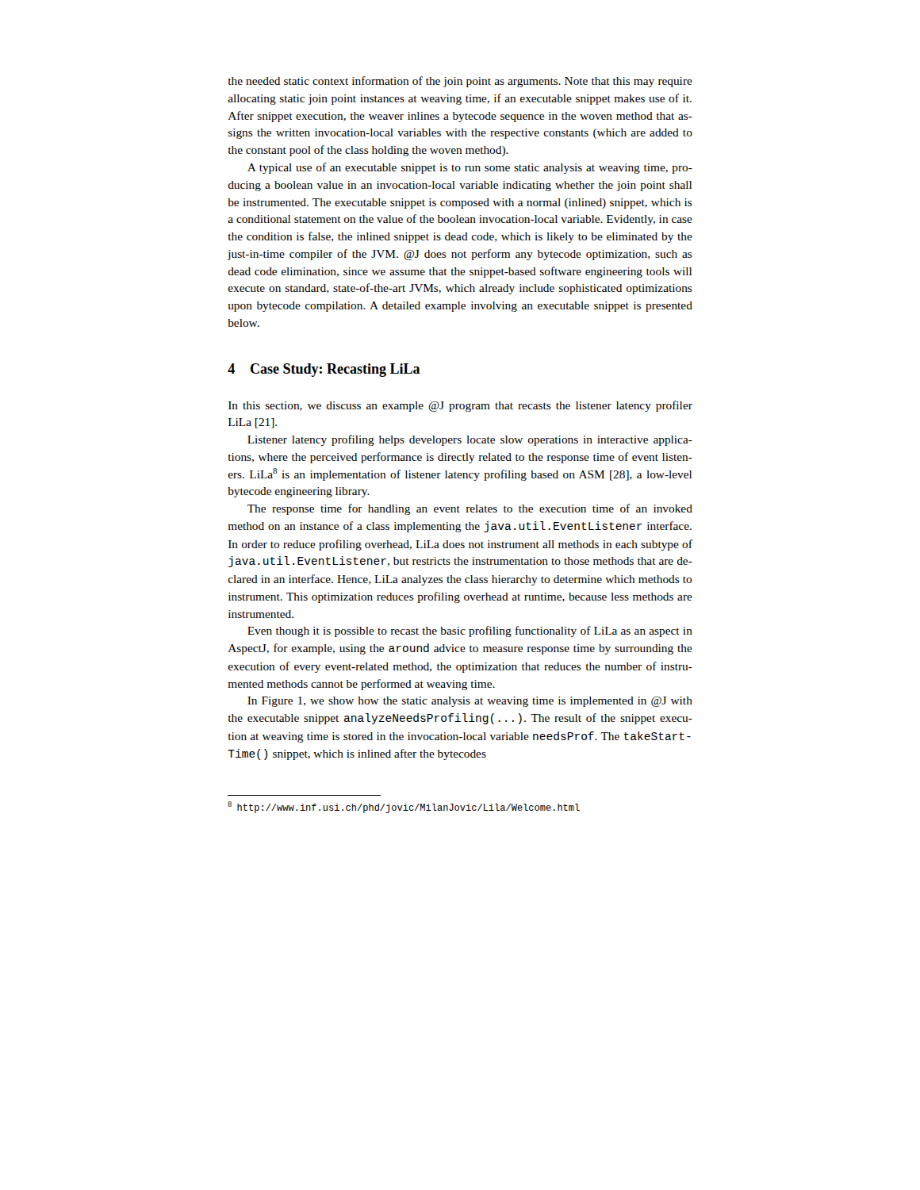the needed static context information of the join point as arguments. Note that this may require allocating static join point instances at weaving time, if an executable snippet makes use of it. After snippet execution, the weaver inlines a bytecode sequence in the woven method that assigns the written invocation-local variables with the respective constants (which are added to the constant pool of the class holding the woven method).
A typical use of an executable snippet is to run some static analysis at weaving time, producing a boolean value in an invocation-local variable indicating whether the join point shall be instrumented. The executable snippet is composed with a normal (inlined) snippet, which is a conditional statement on the value of the boolean invocation-local variable. Evidently, in case the condition is false, the inlined snippet is dead code, which is likely to be eliminated by the just-in-time compiler of the JVM. @J does not perform any bytecode optimization, such as dead code elimination, since we assume that the snippet-based software engineering tools will execute on standard, state-of-the-art JVMs, which already include sophisticated optimizations upon bytecode compilation. A detailed example involving an executable snippet is presented below.
4 Case Study: Recasting LiLa
In this section, we discuss an example @J program that recasts the listener latency profiler LiLa [21].
Listener latency profiling helps developers locate slow operations in interactive applications, where the perceived performance is directly related to the response time of event listeners. LiLa8 is an implementation of listener latency profiling based on ASM [28], a low-level bytecode engineering library.
The response time for handling an event relates to the execution time of an invoked method on an instance of a class implementing the java.util.EventListener interface. In order to reduce profiling overhead, LiLa does not instrument all methods in each subtype of java.util.EventListener, but restricts the instrumentation to those methods that are declared in an interface. Hence, LiLa analyzes the class hierarchy to determine which methods to instrument. This optimization reduces profiling overhead at runtime, because less methods are instrumented.
Even though it is possible to recast the basic profiling functionality of LiLa as an aspect in AspectJ, for example, using the around advice to measure response time by surrounding the execution of every event-related method, the optimization that reduces the number of instrumented methods cannot be performed at weaving time.
In Figure 1, we show how the static analysis at weaving time is implemented in @J with the executable snippet analyzeNeedsProfiling(...). The result of the snippet execution at weaving time is stored in the invocation-local variable needsProf. The takeStartTime() snippet, which is inlined after the bytecodes
8 http://www.inf.usi.ch/phd/jovic/MilanJovic/Lila/Welcome.html